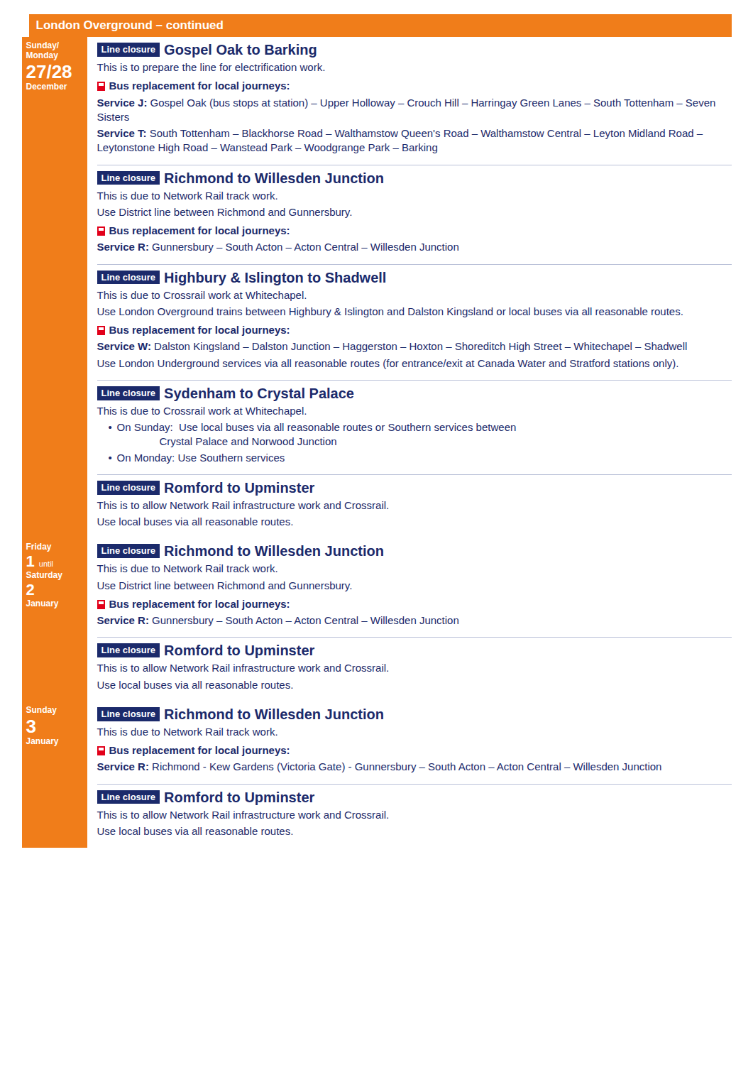London Overground – continued
| Sunday/ Monday 27/28 December | Line closure Gospel Oak to Barking This is to prepare the line for electrification work. Bus replacement for local journeys: Service J: Gospel Oak (bus stops at station) – Upper Holloway – Crouch Hill – Harringay Green Lanes – South Tottenham – Seven Sisters Service T: South Tottenham – Blackhorse Road – Walthamstow Queen's Road – Walthamstow Central – Leyton Midland Road – Leytonstone High Road – Wanstead Park – Woodgrange Park – Barking Line closure Richmond to Willesden Junction This is due to Network Rail track work. Use District line between Richmond and Gunnersbury. Bus replacement for local journeys: Service R: Gunnersbury – South Acton – Acton Central – Willesden Junction Line closure Highbury & Islington to Shadwell This is due to Crossrail work at Whitechapel. Use London Overground trains between Highbury & Islington and Dalston Kingsland or local buses via all reasonable routes. Bus replacement for local journeys: Service W: Dalston Kingsland – Dalston Junction – Haggerston – Hoxton – Shoreditch High Street – Whitechapel – Shadwell Use London Underground services via all reasonable routes (for entrance/exit at Canada Water and Stratford stations only). Line closure Sydenham to Crystal Palace This is due to Crossrail work at Whitechapel. On Sunday: Use local buses via all reasonable routes or Southern services between Crystal Palace and Norwood Junction On Monday: Use Southern services Line closure Romford to Upminster This is to allow Network Rail infrastructure work and Crossrail. Use local buses via all reasonable routes. |
| Friday 1 until Saturday 2 January | Line closure Richmond to Willesden Junction This is due to Network Rail track work. Use District line between Richmond and Gunnersbury. Bus replacement for local journeys: Service R: Gunnersbury – South Acton – Acton Central – Willesden Junction Line closure Romford to Upminster This is to allow Network Rail infrastructure work and Crossrail. Use local buses via all reasonable routes. |
| Sunday 3 January | Line closure Richmond to Willesden Junction This is due to Network Rail track work. Bus replacement for local journeys: Service R: Richmond - Kew Gardens (Victoria Gate) - Gunnersbury – South Acton – Acton Central – Willesden Junction Line closure Romford to Upminster This is to allow Network Rail infrastructure work and Crossrail. Use local buses via all reasonable routes. |